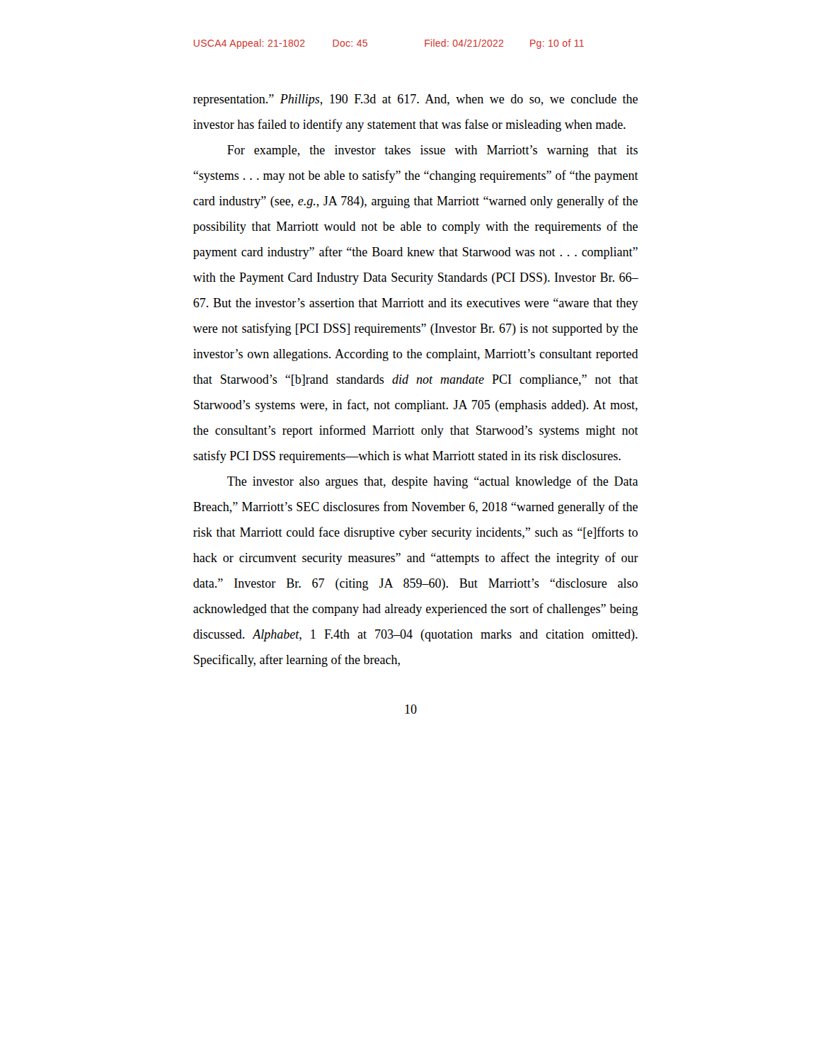USCA4 Appeal: 21-1802 Doc: 45 Filed: 04/21/2022 Pg: 10 of 11
representation.” Phillips, 190 F.3d at 617. And, when we do so, we conclude the investor has failed to identify any statement that was false or misleading when made.
For example, the investor takes issue with Marriott’s warning that its “systems . . . may not be able to satisfy” the “changing requirements” of “the payment card industry” (see, e.g., JA 784), arguing that Marriott “warned only generally of the possibility that Marriott would not be able to comply with the requirements of the payment card industry” after “the Board knew that Starwood was not . . . compliant” with the Payment Card Industry Data Security Standards (PCI DSS). Investor Br. 66–67. But the investor’s assertion that Marriott and its executives were “aware that they were not satisfying [PCI DSS] requirements” (Investor Br. 67) is not supported by the investor’s own allegations. According to the complaint, Marriott’s consultant reported that Starwood’s “[b]rand standards did not mandate PCI compliance,” not that Starwood’s systems were, in fact, not compliant. JA 705 (emphasis added). At most, the consultant’s report informed Marriott only that Starwood’s systems might not satisfy PCI DSS requirements—which is what Marriott stated in its risk disclosures.
The investor also argues that, despite having “actual knowledge of the Data Breach,” Marriott’s SEC disclosures from November 6, 2018 “warned generally of the risk that Marriott could face disruptive cyber security incidents,” such as “[e]fforts to hack or circumvent security measures” and “attempts to affect the integrity of our data.” Investor Br. 67 (citing JA 859–60). But Marriott’s “disclosure also acknowledged that the company had already experienced the sort of challenges” being discussed. Alphabet, 1 F.4th at 703–04 (quotation marks and citation omitted). Specifically, after learning of the breach,
10